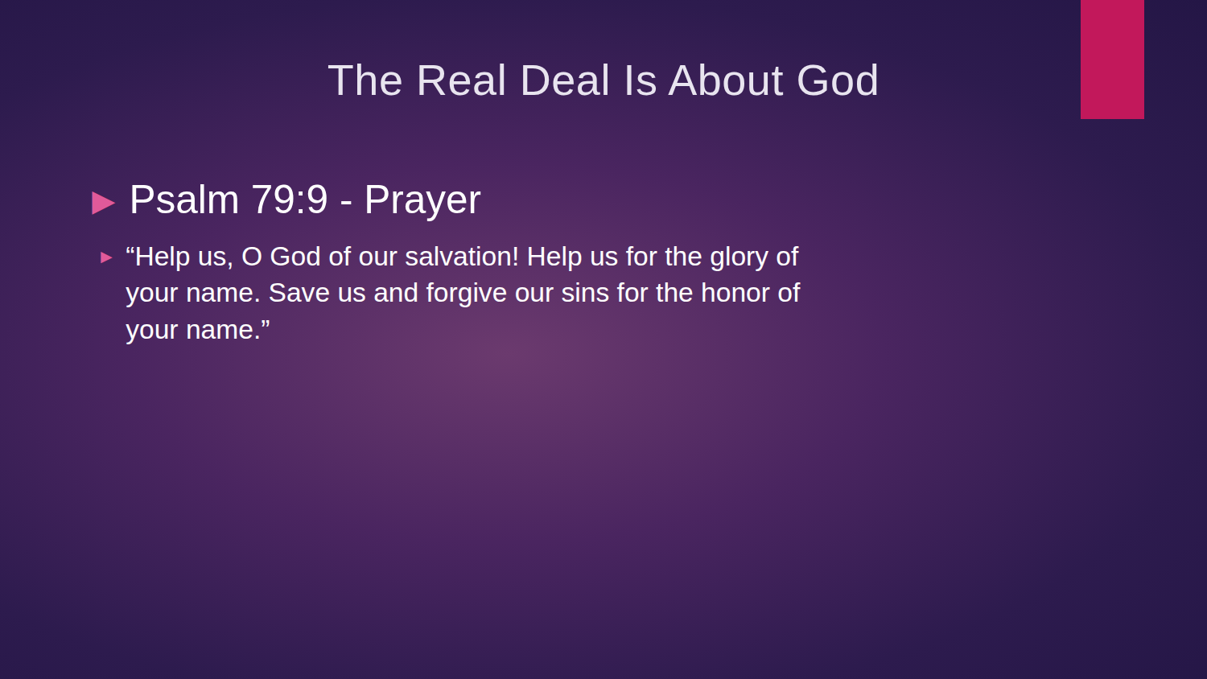The Real Deal Is About God
► Psalm 79:9 - Prayer
► “Help us, O God of our salvation! Help us for the glory of your name. Save us and forgive our sins for the honor of your name.”